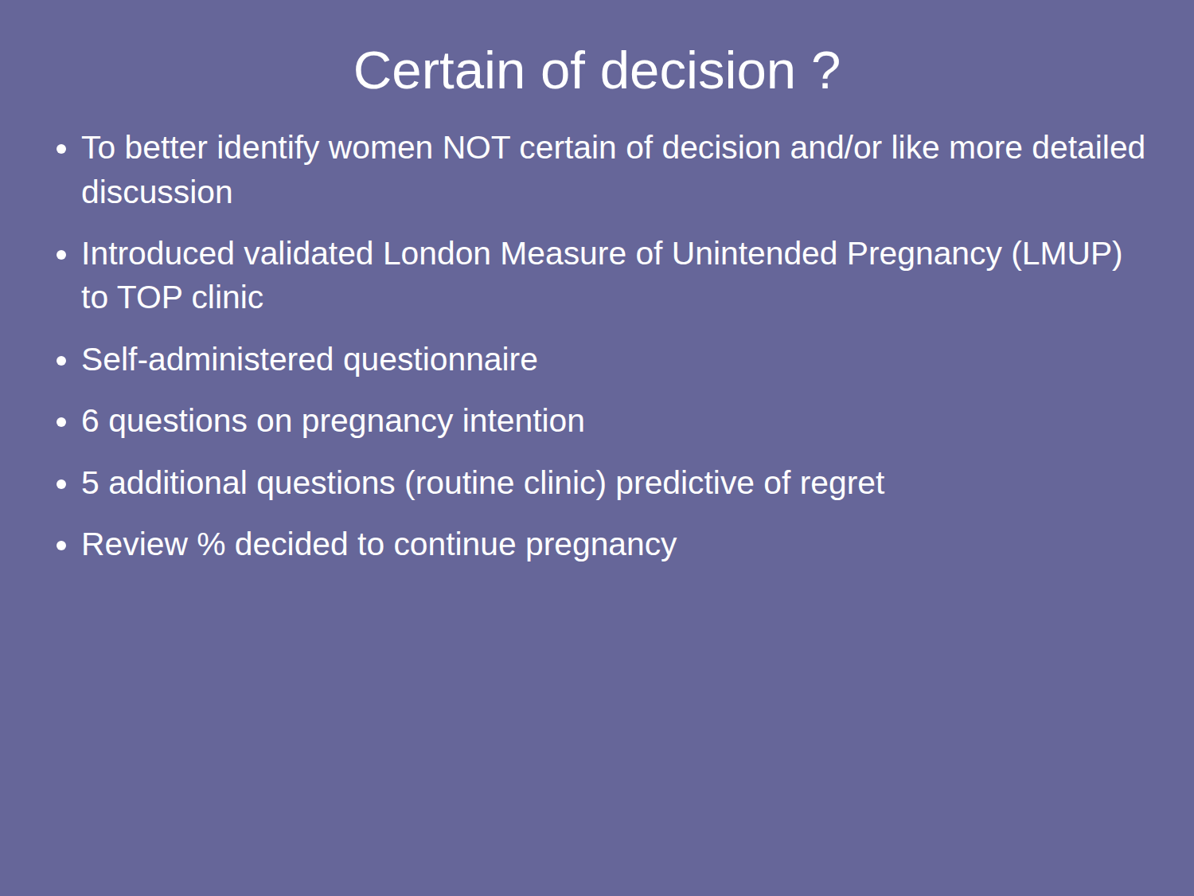Certain of decision ?
To better identify women NOT certain of decision and/or like more detailed discussion
Introduced validated London Measure of Unintended Pregnancy (LMUP) to TOP clinic
Self-administered questionnaire
6 questions on pregnancy intention
5 additional questions (routine clinic) predictive of regret
Review % decided to continue pregnancy